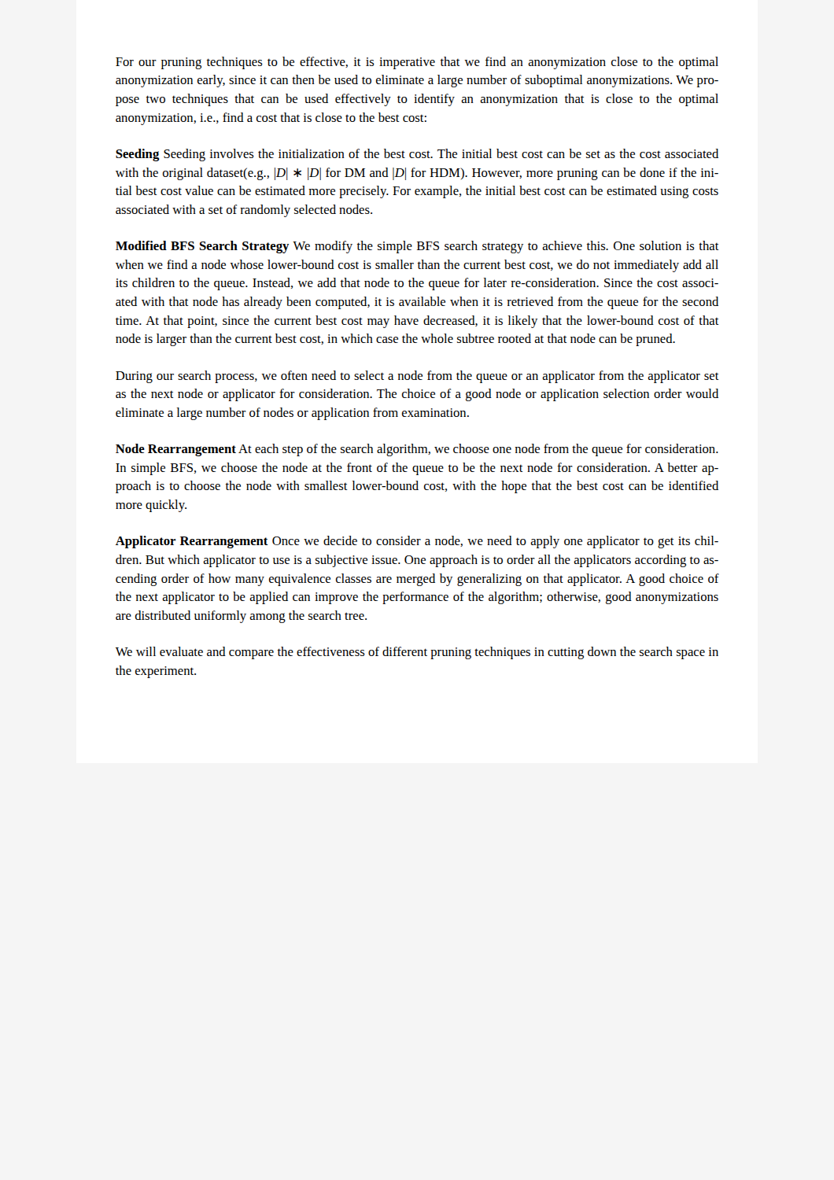For our pruning techniques to be effective, it is imperative that we find an anonymization close to the optimal anonymization early, since it can then be used to eliminate a large number of suboptimal anonymizations. We propose two techniques that can be used effectively to identify an anonymization that is close to the optimal anonymization, i.e., find a cost that is close to the best cost:
Seeding Seeding involves the initialization of the best cost. The initial best cost can be set as the cost associated with the original dataset(e.g., |D| ∗ |D| for DM and |D| for HDM). However, more pruning can be done if the initial best cost value can be estimated more precisely. For example, the initial best cost can be estimated using costs associated with a set of randomly selected nodes.
Modified BFS Search Strategy We modify the simple BFS search strategy to achieve this. One solution is that when we find a node whose lower-bound cost is smaller than the current best cost, we do not immediately add all its children to the queue. Instead, we add that node to the queue for later re-consideration. Since the cost associated with that node has already been computed, it is available when it is retrieved from the queue for the second time. At that point, since the current best cost may have decreased, it is likely that the lower-bound cost of that node is larger than the current best cost, in which case the whole subtree rooted at that node can be pruned.
During our search process, we often need to select a node from the queue or an applicator from the applicator set as the next node or applicator for consideration. The choice of a good node or application selection order would eliminate a large number of nodes or application from examination.
Node Rearrangement At each step of the search algorithm, we choose one node from the queue for consideration. In simple BFS, we choose the node at the front of the queue to be the next node for consideration. A better approach is to choose the node with smallest lower-bound cost, with the hope that the best cost can be identified more quickly.
Applicator Rearrangement Once we decide to consider a node, we need to apply one applicator to get its children. But which applicator to use is a subjective issue. One approach is to order all the applicators according to ascending order of how many equivalence classes are merged by generalizing on that applicator. A good choice of the next applicator to be applied can improve the performance of the algorithm; otherwise, good anonymizations are distributed uniformly among the search tree.
We will evaluate and compare the effectiveness of different pruning techniques in cutting down the search space in the experiment.